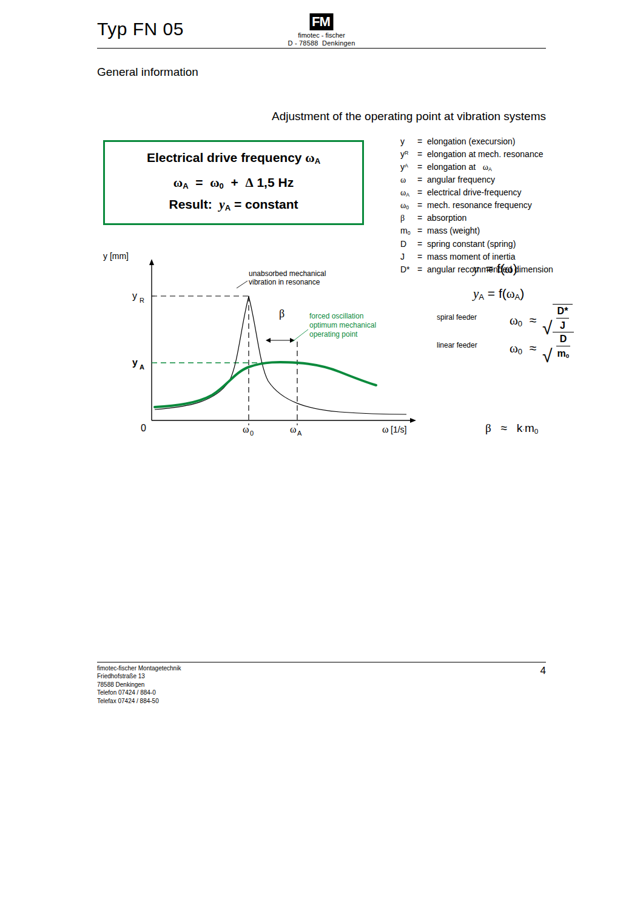Typ FN 05
FM
fimotec - fischer
D - 78588 Denkingen
General information
Adjustment of the operating point at vibration systems
Electrical drive frequency ωA
ωA = ω0 + Δ 1,5 Hz
Result: yA = constant
| y | = | elongation (execursion) |
| y R | = | elongation at mech. resonance |
| y A | = | elongation at ω A |
| ω | = | angular frequency |
| ω A | = | electrical drive-frequency |
| ω 0 | = | mech. resonance frequency |
| β | = | absorption |
| m 0 | = | mass (weight) |
| D | = | spring constant (spring) |
| J | = | mass moment of inertia |
| D* | = | angular recommended dimension |
y [mm] 0 ω 0 ω A ω [1/s] y R y A β unabsorbed mechanical vibration in resonance forced oscillation optimum mechanical operating point
y = f(ω)
yA = f(ωA)
spiral feeder ω0 ≈ √D*J
linear feeder ω0 ≈ √Dm0
β ≈ k·m0
fimotec-fischer Montagetechnik
Friedhofstraße 13
78588 Denkingen
Telefon 07424 / 884-0
Telefax 07424 / 884-50
4